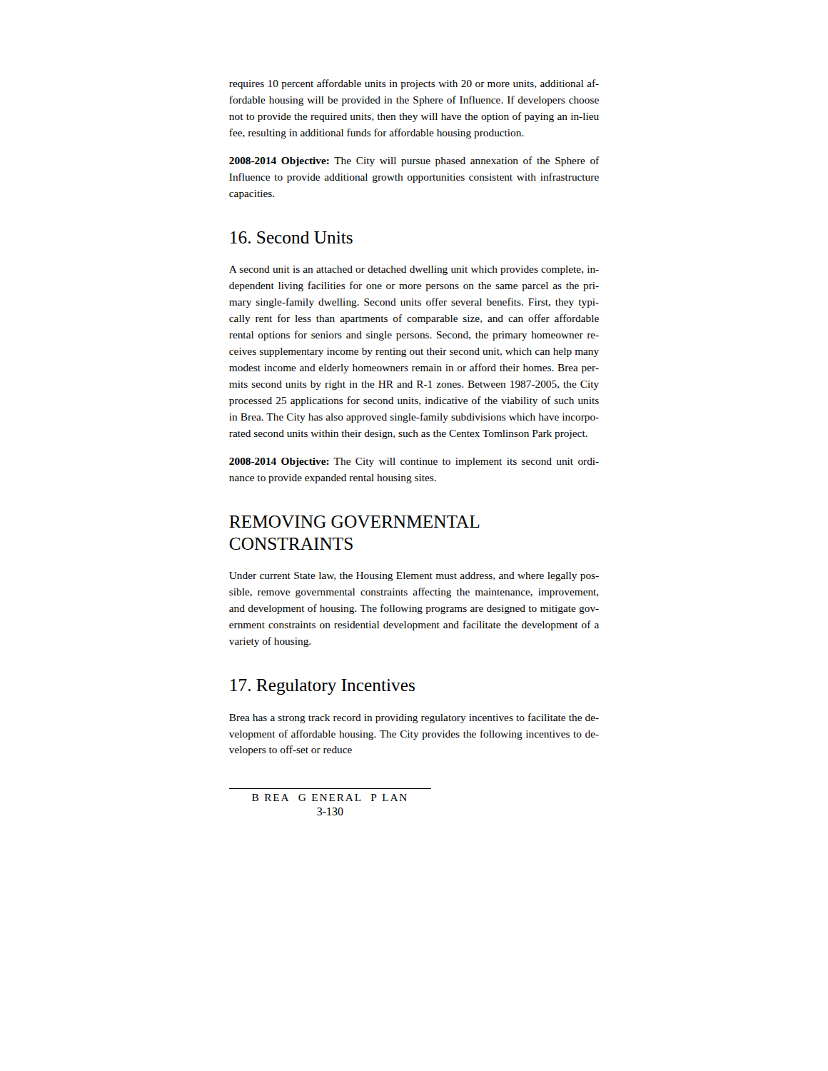requires 10 percent affordable units in projects with 20 or more units, additional affordable housing will be provided in the Sphere of Influence. If developers choose not to provide the required units, then they will have the option of paying an in-lieu fee, resulting in additional funds for affordable housing production.
2008-2014 Objective: The City will pursue phased annexation of the Sphere of Influence to provide additional growth opportunities consistent with infrastructure capacities.
16. Second Units
A second unit is an attached or detached dwelling unit which provides complete, independent living facilities for one or more persons on the same parcel as the primary single-family dwelling. Second units offer several benefits. First, they typically rent for less than apartments of comparable size, and can offer affordable rental options for seniors and single persons. Second, the primary homeowner receives supplementary income by renting out their second unit, which can help many modest income and elderly homeowners remain in or afford their homes. Brea permits second units by right in the HR and R-1 zones. Between 1987-2005, the City processed 25 applications for second units, indicative of the viability of such units in Brea. The City has also approved single-family subdivisions which have incorporated second units within their design, such as the Centex Tomlinson Park project.
2008-2014 Objective: The City will continue to implement its second unit ordinance to provide expanded rental housing sites.
REMOVING GOVERNMENTAL CONSTRAINTS
Under current State law, the Housing Element must address, and where legally possible, remove governmental constraints affecting the maintenance, improvement, and development of housing. The following programs are designed to mitigate government constraints on residential development and facilitate the development of a variety of housing.
17. Regulatory Incentives
Brea has a strong track record in providing regulatory incentives to facilitate the development of affordable housing. The City provides the following incentives to developers to off-set or reduce
B REA G ENERAL P LAN
3-130